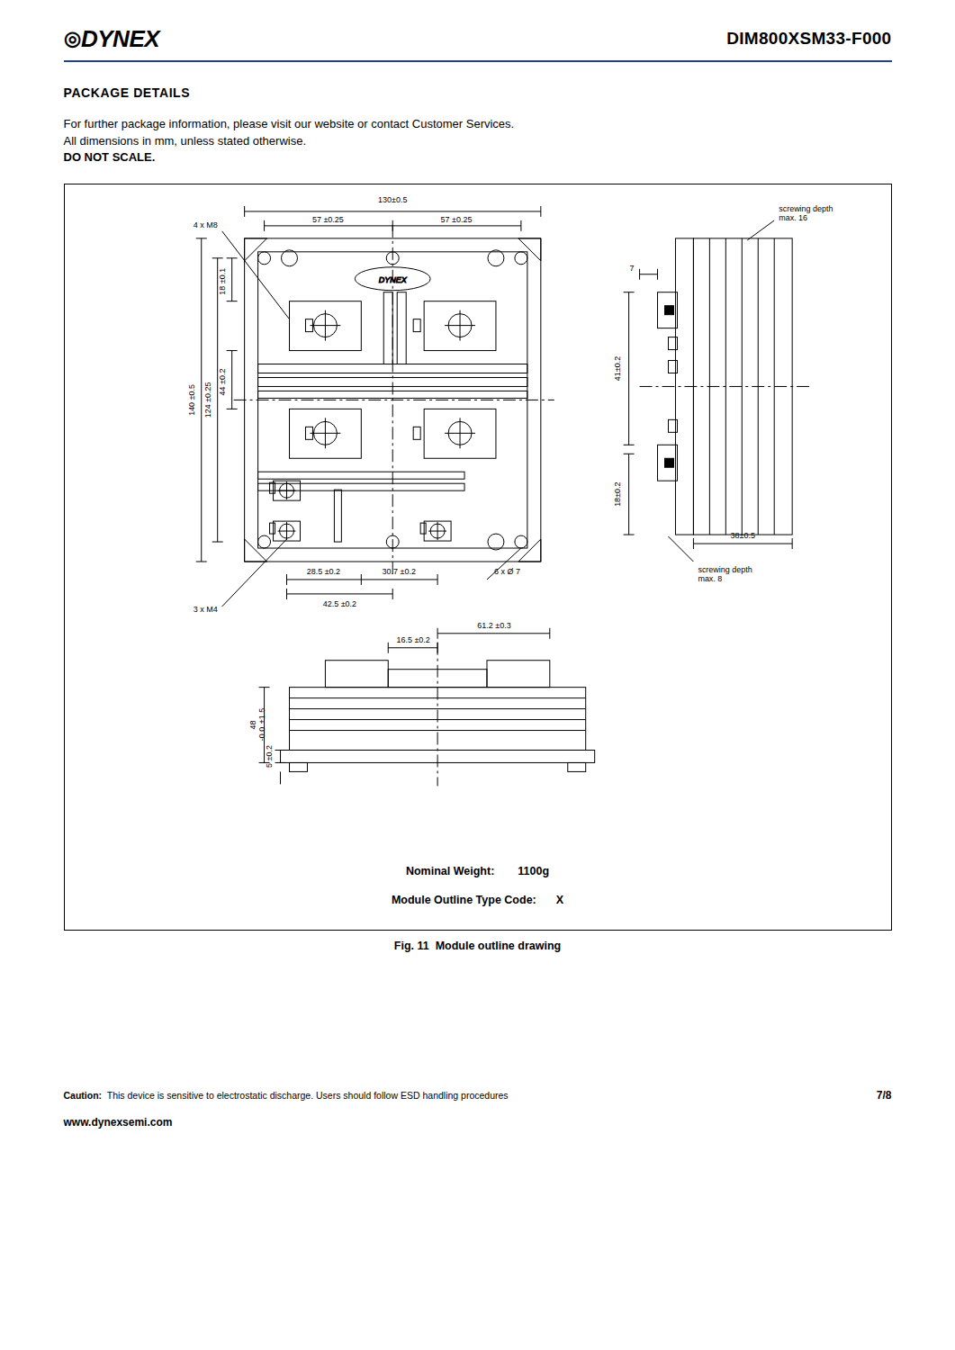◎DYNEX
DIM800XSM33-F000
PACKAGE DETAILS
For further package information, please visit our website or contact Customer Services.
All dimensions in mm, unless stated otherwise.
DO NOT SCALE.
DYNEX 130±0.5 57 ±0.25 57 ±0.25 4 x M8 18 ±0.1 44 ±0.2 124 ±0.25 140 ±0.5 3 x M4 28.5 ±0.2 30.7 ±0.2 42.5 ±0.2 6 x Ø 7 screwing depth max. 16 screwing depth max. 8 7 41±0.2 18±0.2 38±0.5 61.2 ±0.3 16.5 ±0.2 48 +1.5 -0.0 5 ±0.2
Nominal Weight:1100g
Module Outline Type Code:X
Fig. 11 Module outline drawing
Caution: This device is sensitive to electrostatic discharge. Users should follow ESD handling procedures
7/8
www.dynexsemi.com